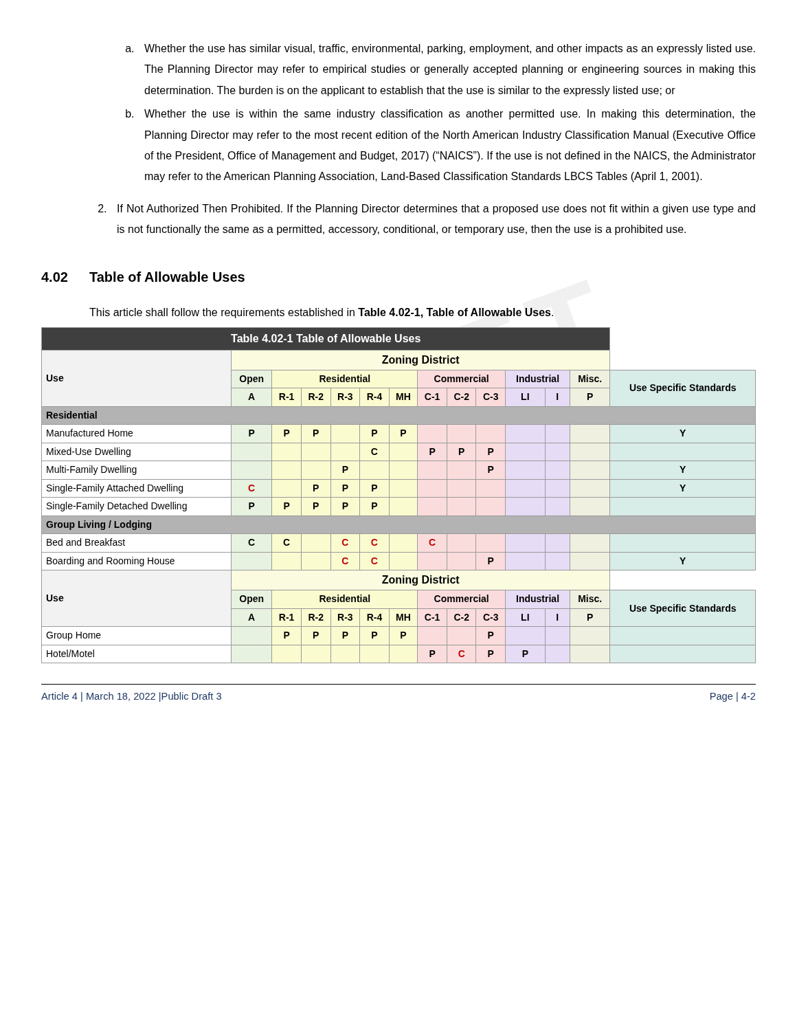DRAFT
Whether the use has similar visual, traffic, environmental, parking, employment, and other impacts as an expressly listed use. The Planning Director may refer to empirical studies or generally accepted planning or engineering sources in making this determination. The burden is on the applicant to establish that the use is similar to the expressly listed use; or
Whether the use is within the same industry classification as another permitted use. In making this determination, the Planning Director may refer to the most recent edition of the North American Industry Classification Manual (Executive Office of the President, Office of Management and Budget, 2017) (“NAICS”). If the use is not defined in the NAICS, the Administrator may refer to the American Planning Association, Land-Based Classification Standards LBCS Tables (April 1, 2001).
If Not Authorized Then Prohibited. If the Planning Director determines that a proposed use does not fit within a given use type and is not functionally the same as a permitted, accessory, conditional, or temporary use, then the use is a prohibited use.
4.02 Table of Allowable Uses
This article shall follow the requirements established in Table 4.02-1, Table of Allowable Uses.
| Table 4.02-1 Table of Allowable Uses |
| Use | Zoning District |
| Open | Residential | Commercial | Industrial | Misc. | Use Specific Standards |
| A | R-1 | R-2 | R-3 | R-4 | MH | C-1 | C-2 | C-3 | LI | I | P |
| Residential |
| Manufactured Home | P | P | P | | P | P | | | | | | | Y |
| Mixed-Use Dwelling | | | | | C | | P | P | P | | | | |
| Multi-Family Dwelling | | | | P | | | | | P | | | | Y |
| Single-Family Attached Dwelling | C | | P | P | P | | | | | | | | Y |
| Single-Family Detached Dwelling | P | P | P | P | P | | | | | | | | |
| Group Living / Lodging |
| Bed and Breakfast | C | C | | C | C | | C | | | | | | |
| Boarding and Rooming House | | | | C | C | | | | P | | | | Y |
| Use | Zoning District |
| Open | Residential | Commercial | Industrial | Misc. | Use Specific Standards |
| A | R-1 | R-2 | R-3 | R-4 | MH | C-1 | C-2 | C-3 | LI | I | P |
| Group Home | | P | P | P | P | P | | | P | | | | |
| Hotel/Motel | | | | | | | P | C | P | P | | | |
Article 4 | March 18, 2022 |Public Draft 3 Page | 4-2